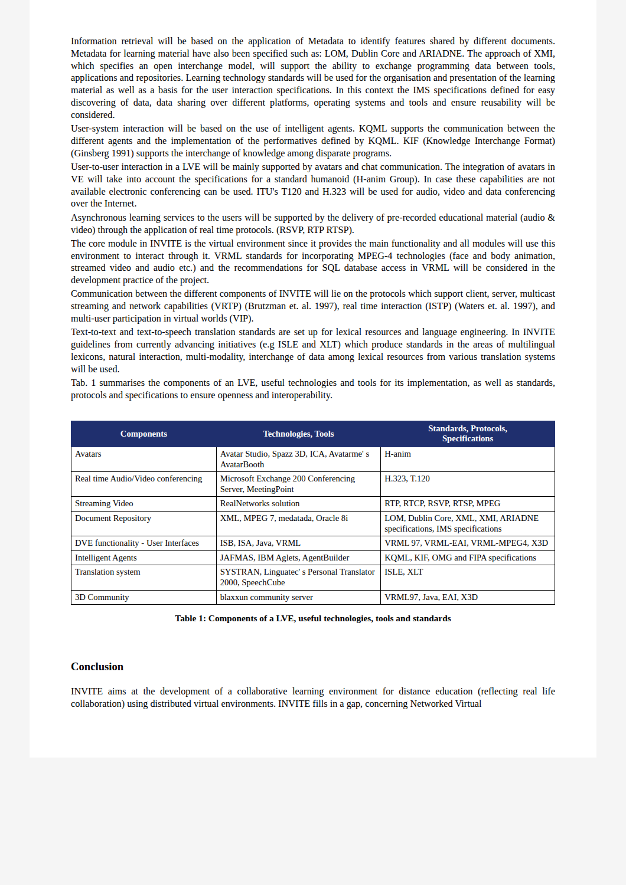Information retrieval will be based on the application of Metadata to identify features shared by different documents. Metadata for learning material have also been specified such as: LOM, Dublin Core and ARIADNE. The approach of XMI, which specifies an open interchange model, will support the ability to exchange programming data between tools, applications and repositories. Learning technology standards will be used for the organisation and presentation of the learning material as well as a basis for the user interaction specifications. In this context the IMS specifications defined for easy discovering of data, data sharing over different platforms, operating systems and tools and ensure reusability will be considered.
User-system interaction will be based on the use of intelligent agents. KQML supports the communication between the different agents and the implementation of the performatives defined by KQML. KIF (Knowledge Interchange Format) (Ginsberg 1991) supports the interchange of knowledge among disparate programs.
User-to-user interaction in a LVE will be mainly supported by avatars and chat communication. The integration of avatars in VE will take into account the specifications for a standard humanoid (H-anim Group). In case these capabilities are not available electronic conferencing can be used. ITU's T120 and H.323 will be used for audio, video and data conferencing over the Internet.
Asynchronous learning services to the users will be supported by the delivery of pre-recorded educational material (audio & video) through the application of real time protocols. (RSVP, RTP RTSP).
The core module in INVITE is the virtual environment since it provides the main functionality and all modules will use this environment to interact through it. VRML standards for incorporating MPEG-4 technologies (face and body animation, streamed video and audio etc.) and the recommendations for SQL database access in VRML will be considered in the development practice of the project.
Communication between the different components of INVITE will lie on the protocols which support client, server, multicast streaming and network capabilities (VRTP) (Brutzman et. al. 1997), real time interaction (ISTP) (Waters et. al. 1997), and multi-user participation in virtual worlds (VIP).
Text-to-text and text-to-speech translation standards are set up for lexical resources and language engineering. In INVITE guidelines from currently advancing initiatives (e.g ISLE and XLT) which produce standards in the areas of multilingual lexicons, natural interaction, multi-modality, interchange of data among lexical resources from various translation systems will be used.
Tab. 1 summarises the components of an LVE, useful technologies and tools for its implementation, as well as standards, protocols and specifications to ensure openness and interoperability.
| Components | Technologies, Tools | Standards, Protocols, Specifications |
| --- | --- | --- |
| Avatars | Avatar Studio, Spazz 3D, ICA, Avatarme' s AvatarBooth | H-anim |
| Real time Audio/Video conferencing | Microsoft Exchange 200 Conferencing Server, MeetingPoint | H.323, T.120 |
| Streaming Video | RealNetworks solution | RTP, RTCP, RSVP, RTSP, MPEG |
| Document Repository | XML, MPEG 7, medatada, Oracle 8i | LOM, Dublin Core, XML, XMI, ARIADNE specifications, IMS specifications |
| DVE functionality - User Interfaces | ISB, ISA, Java, VRML | VRML 97, VRML-EAI, VRML-MPEG4, X3D |
| Intelligent Agents | JAFMAS, IBM Aglets, AgentBuilder | KQML, KIF, OMG and FIPA specifications |
| Translation system | SYSTRAN, Linguatec' s Personal Translator 2000, SpeechCube | ISLE, XLT |
| 3D Community | blaxxun community server | VRML97, Java, EAI, X3D |
Table 1: Components of a LVE, useful technologies, tools and standards
Conclusion
INVITE aims at the development of a collaborative learning environment for distance education (reflecting real life collaboration) using distributed virtual environments. INVITE fills in a gap, concerning Networked Virtual